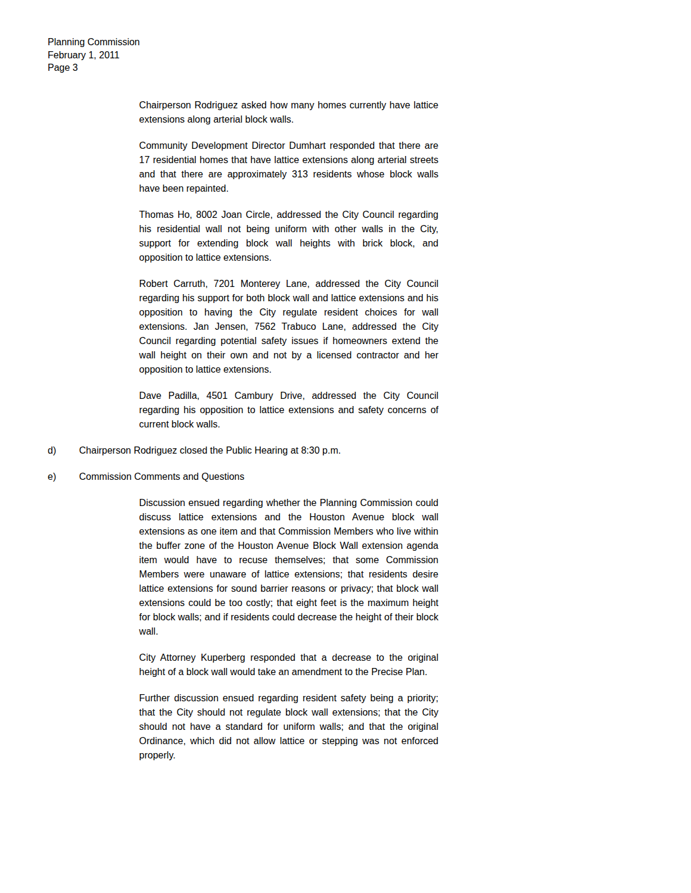Planning Commission
February 1, 2011
Page 3
Chairperson Rodriguez asked how many homes currently have lattice extensions along arterial block walls.
Community Development Director Dumhart responded that there are 17 residential homes that have lattice extensions along arterial streets and that there are approximately 313 residents whose block walls have been repainted.
Thomas Ho, 8002 Joan Circle, addressed the City Council regarding his residential wall not being uniform with other walls in the City, support for extending block wall heights with brick block, and opposition to lattice extensions.
Robert Carruth, 7201 Monterey Lane, addressed the City Council regarding his support for both block wall and lattice extensions and his opposition to having the City regulate resident choices for wall extensions. Jan Jensen, 7562 Trabuco Lane, addressed the City Council regarding potential safety issues if homeowners extend the wall height on their own and not by a licensed contractor and her opposition to lattice extensions.
Dave Padilla, 4501 Cambury Drive, addressed the City Council regarding his opposition to lattice extensions and safety concerns of current block walls.
d)
Chairperson Rodriguez closed the Public Hearing at 8:30 p.m.
e)
Commission Comments and Questions
Discussion ensued regarding whether the Planning Commission could discuss lattice extensions and the Houston Avenue block wall extensions as one item and that Commission Members who live within the buffer zone of the Houston Avenue Block Wall extension agenda item would have to recuse themselves; that some Commission Members were unaware of lattice extensions; that residents desire lattice extensions for sound barrier reasons or privacy; that block wall extensions could be too costly; that eight feet is the maximum height for block walls; and if residents could decrease the height of their block wall.
City Attorney Kuperberg responded that a decrease to the original height of a block wall would take an amendment to the Precise Plan.
Further discussion ensued regarding resident safety being a priority; that the City should not regulate block wall extensions; that the City should not have a standard for uniform walls; and that the original Ordinance, which did not allow lattice or stepping was not enforced properly.